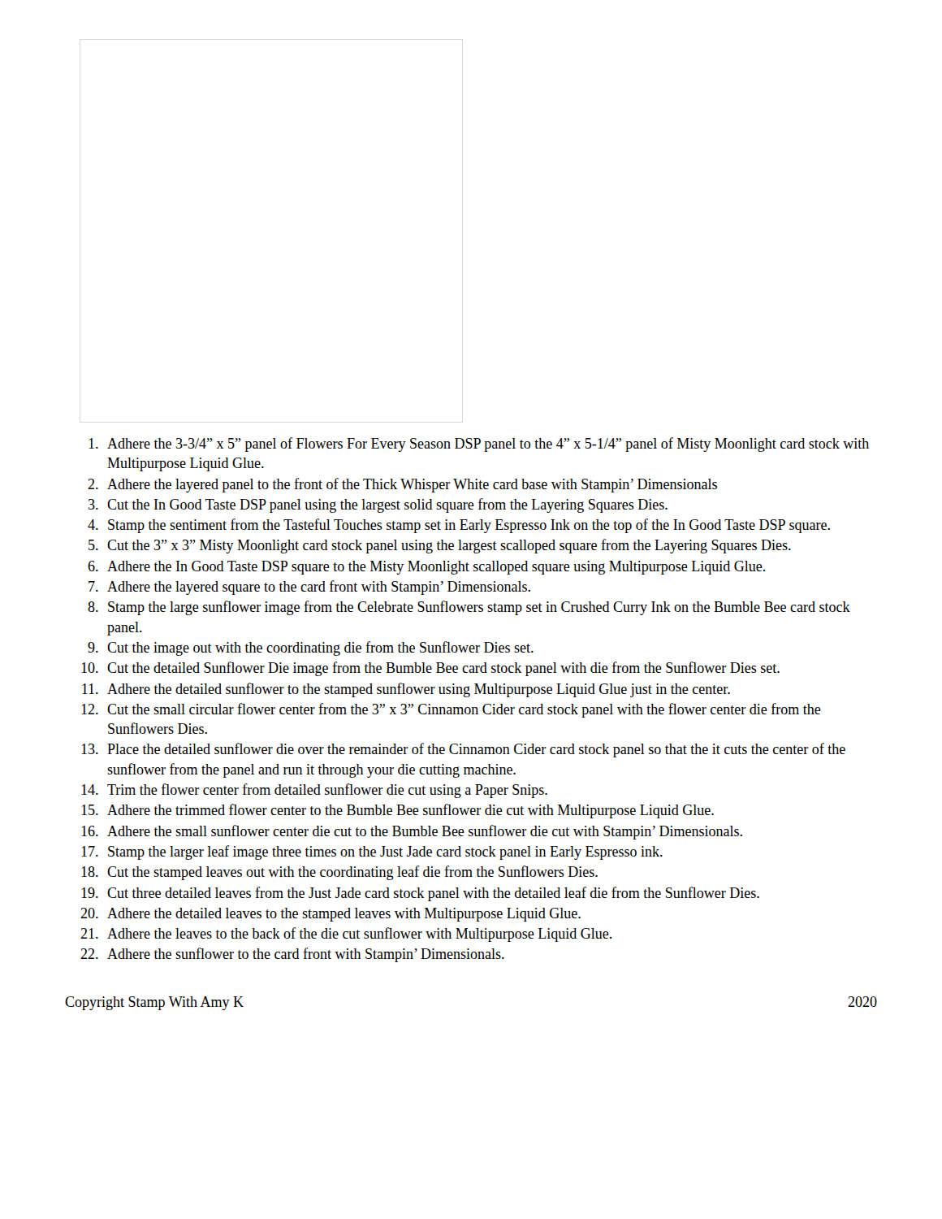Adhere the 3-3/4” x 5” panel of Flowers For Every Season DSP panel to the 4” x 5-1/4” panel of Misty Moonlight card stock with Multipurpose Liquid Glue.
Adhere the layered panel to the front of the Thick Whisper White card base with Stampin’ Dimensionals
Cut the In Good Taste DSP panel using the largest solid square from the Layering Squares Dies.
Stamp the sentiment from the Tasteful Touches stamp set in Early Espresso Ink on the top of the In Good Taste DSP square.
Cut the 3” x 3” Misty Moonlight card stock panel using the largest scalloped square from the Layering Squares Dies.
Adhere the In Good Taste DSP square to the Misty Moonlight scalloped square using Multipurpose Liquid Glue.
Adhere the layered square to the card front with Stampin’ Dimensionals.
Stamp the large sunflower image from the Celebrate Sunflowers stamp set in Crushed Curry Ink on the Bumble Bee card stock panel.
Cut the image out with the coordinating die from the Sunflower Dies set.
Cut the detailed Sunflower Die image from the Bumble Bee card stock panel with die from the Sunflower Dies set.
Adhere the detailed sunflower to the stamped sunflower using Multipurpose Liquid Glue just in the center.
Cut the small circular flower center from the 3” x 3” Cinnamon Cider card stock panel with the flower center die from the Sunflowers Dies.
Place the detailed sunflower die over the remainder of the Cinnamon Cider card stock panel so that the it cuts the center of the sunflower from the panel and run it through your die cutting machine.
Trim the flower center from detailed sunflower die cut using a Paper Snips.
Adhere the trimmed flower center to the Bumble Bee sunflower die cut with Multipurpose Liquid Glue.
Adhere the small sunflower center die cut to the Bumble Bee sunflower die cut with Stampin’ Dimensionals.
Stamp the larger leaf image three times on the Just Jade card stock panel in Early Espresso ink.
Cut the stamped leaves out with the coordinating leaf die from the Sunflowers Dies.
Cut three detailed leaves from the Just Jade card stock panel with the detailed leaf die from the Sunflower Dies.
Adhere the detailed leaves to the stamped leaves with Multipurpose Liquid Glue.
Adhere the leaves to the back of the die cut sunflower with Multipurpose Liquid Glue.
Adhere the sunflower to the card front with Stampin’ Dimensionals.
Copyright Stamp With Amy K
2020